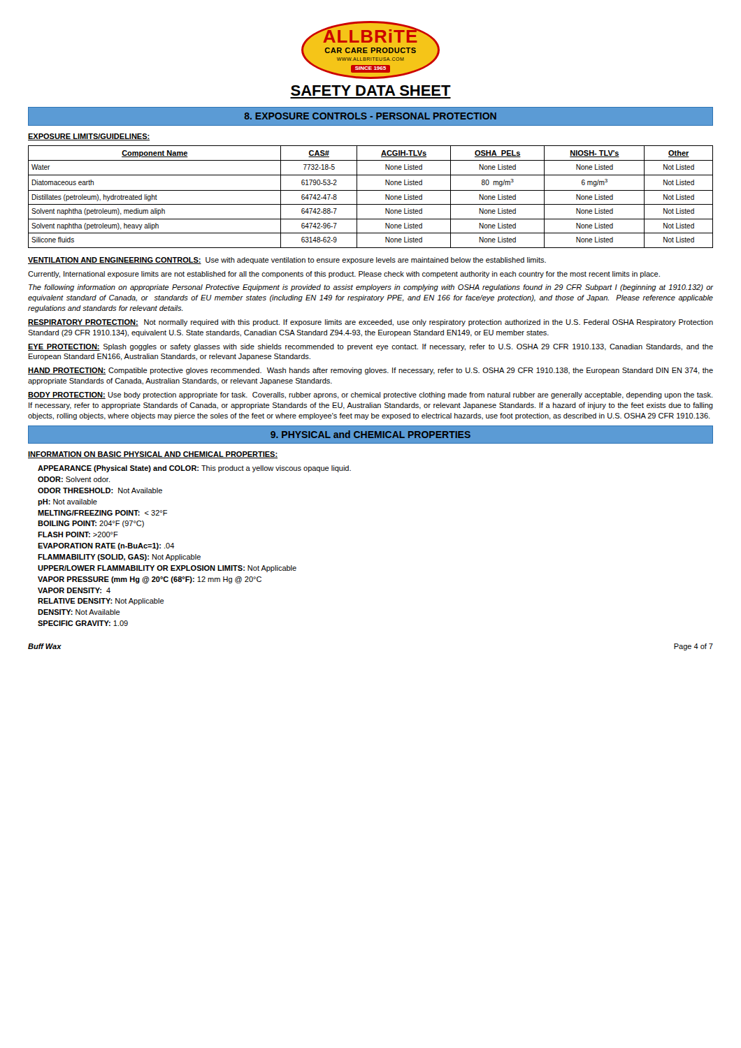ALLBRiTE
CAR CARE PRODUCTS
WWW.ALLBRITEUSA.COM
SINCE 1965
SAFETY DATA SHEET
8. EXPOSURE CONTROLS - PERSONAL PROTECTION
EXPOSURE LIMITS/GUIDELINES:
| Component Name | CAS# | ACGIH-TLVs | OSHA PELs | NIOSH- TLV's | Other |
| --- | --- | --- | --- | --- | --- |
| Water | 7732-18-5 | None Listed | None Listed | None Listed | Not Listed |
| Diatomaceous earth | 61790-53-2 | None Listed | 80 mg/m 3 | 6 mg/m 3 | Not Listed |
| Distillates (petroleum), hydrotreated light | 64742-47-8 | None Listed | None Listed | None Listed | Not Listed |
| Solvent naphtha (petroleum), medium aliph | 64742-88-7 | None Listed | None Listed | None Listed | Not Listed |
| Solvent naphtha (petroleum), heavy aliph | 64742-96-7 | None Listed | None Listed | None Listed | Not Listed |
| Silicone fluids | 63148-62-9 | None Listed | None Listed | None Listed | Not Listed |
VENTILATION AND ENGINEERING CONTROLS: Use with adequate ventilation to ensure exposure levels are maintained below the established limits.
Currently, International exposure limits are not established for all the components of this product. Please check with competent authority in each country for the most recent limits in place.
The following information on appropriate Personal Protective Equipment is provided to assist employers in complying with OSHA regulations found in 29 CFR Subpart I (beginning at 1910.132) or equivalent standard of Canada, or standards of EU member states (including EN 149 for respiratory PPE, and EN 166 for face/eye protection), and those of Japan. Please reference applicable regulations and standards for relevant details.
RESPIRATORY PROTECTION: Not normally required with this product. If exposure limits are exceeded, use only respiratory protection authorized in the U.S. Federal OSHA Respiratory Protection Standard (29 CFR 1910.134), equivalent U.S. State standards, Canadian CSA Standard Z94.4-93, the European Standard EN149, or EU member states.
EYE PROTECTION: Splash goggles or safety glasses with side shields recommended to prevent eye contact. If necessary, refer to U.S. OSHA 29 CFR 1910.133, Canadian Standards, and the European Standard EN166, Australian Standards, or relevant Japanese Standards.
HAND PROTECTION: Compatible protective gloves recommended. Wash hands after removing gloves. If necessary, refer to U.S. OSHA 29 CFR 1910.138, the European Standard DIN EN 374, the appropriate Standards of Canada, Australian Standards, or relevant Japanese Standards.
BODY PROTECTION: Use body protection appropriate for task. Coveralls, rubber aprons, or chemical protective clothing made from natural rubber are generally acceptable, depending upon the task. If necessary, refer to appropriate Standards of Canada, or appropriate Standards of the EU, Australian Standards, or relevant Japanese Standards. If a hazard of injury to the feet exists due to falling objects, rolling objects, where objects may pierce the soles of the feet or where employee's feet may be exposed to electrical hazards, use foot protection, as described in U.S. OSHA 29 CFR 1910.136.
9. PHYSICAL and CHEMICAL PROPERTIES
INFORMATION ON BASIC PHYSICAL AND CHEMICAL PROPERTIES:
APPEARANCE (Physical State) and COLOR: This product a yellow viscous opaque liquid.
ODOR: Solvent odor.
ODOR THRESHOLD: Not Available
pH: Not available
MELTING/FREEZING POINT: < 32°F
BOILING POINT: 204°F (97°C)
FLASH POINT: >200°F
EVAPORATION RATE (n-BuAc=1): .04
FLAMMABILITY (SOLID, GAS): Not Applicable
UPPER/LOWER FLAMMABILITY OR EXPLOSION LIMITS: Not Applicable
VAPOR PRESSURE (mm Hg @ 20°C (68°F): 12 mm Hg @ 20°C
VAPOR DENSITY: 4
RELATIVE DENSITY: Not Applicable
DENSITY: Not Available
SPECIFIC GRAVITY: 1.09
Buff Wax
Page 4 of 7